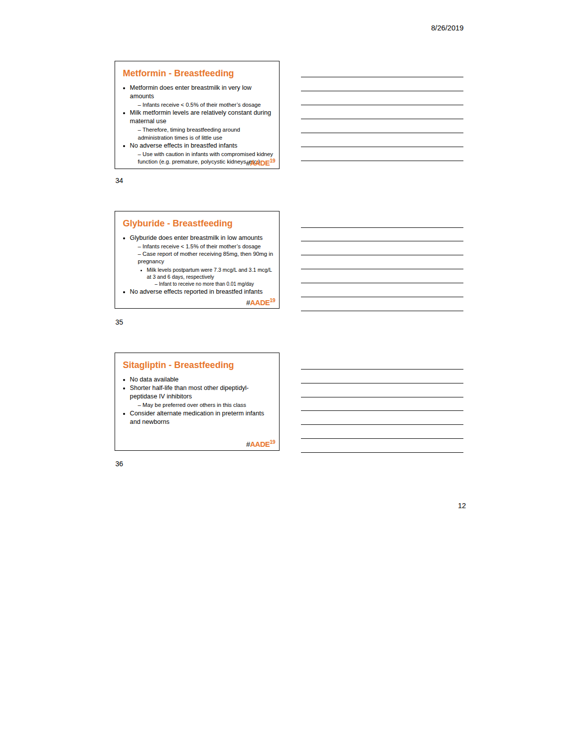8/26/2019
Metformin - Breastfeeding
Metformin does enter breastmilk in very low amounts
Infants receive < 0.5% of their mother’s dosage
Milk metformin levels are relatively constant during maternal use
Therefore, timing breastfeeding around administration times is of little use
No adverse effects in breastfed infants
Use with caution in infants with compromised kidney function (e.g. premature, polycystic kidneys, etc.)
#AADE19
34
Glyburide - Breastfeeding
Glyburide does enter breastmilk in low amounts
Infants receive < 1.5% of their mother’s dosage
Case report of mother receiving 85mg, then 90mg in pregnancy
Milk levels postpartum were 7.3 mcg/L and 3.1 mcg/L at 3 and 6 days, respectively
Infant to receive no more than 0.01 mg/day
No adverse effects reported in breastfed infants
#AADE19
35
Sitagliptin - Breastfeeding
No data available
Shorter half-life than most other dipeptidyl-peptidase IV inhibitors
May be preferred over others in this class
Consider alternate medication in preterm infants and newborns
#AADE19
36
12